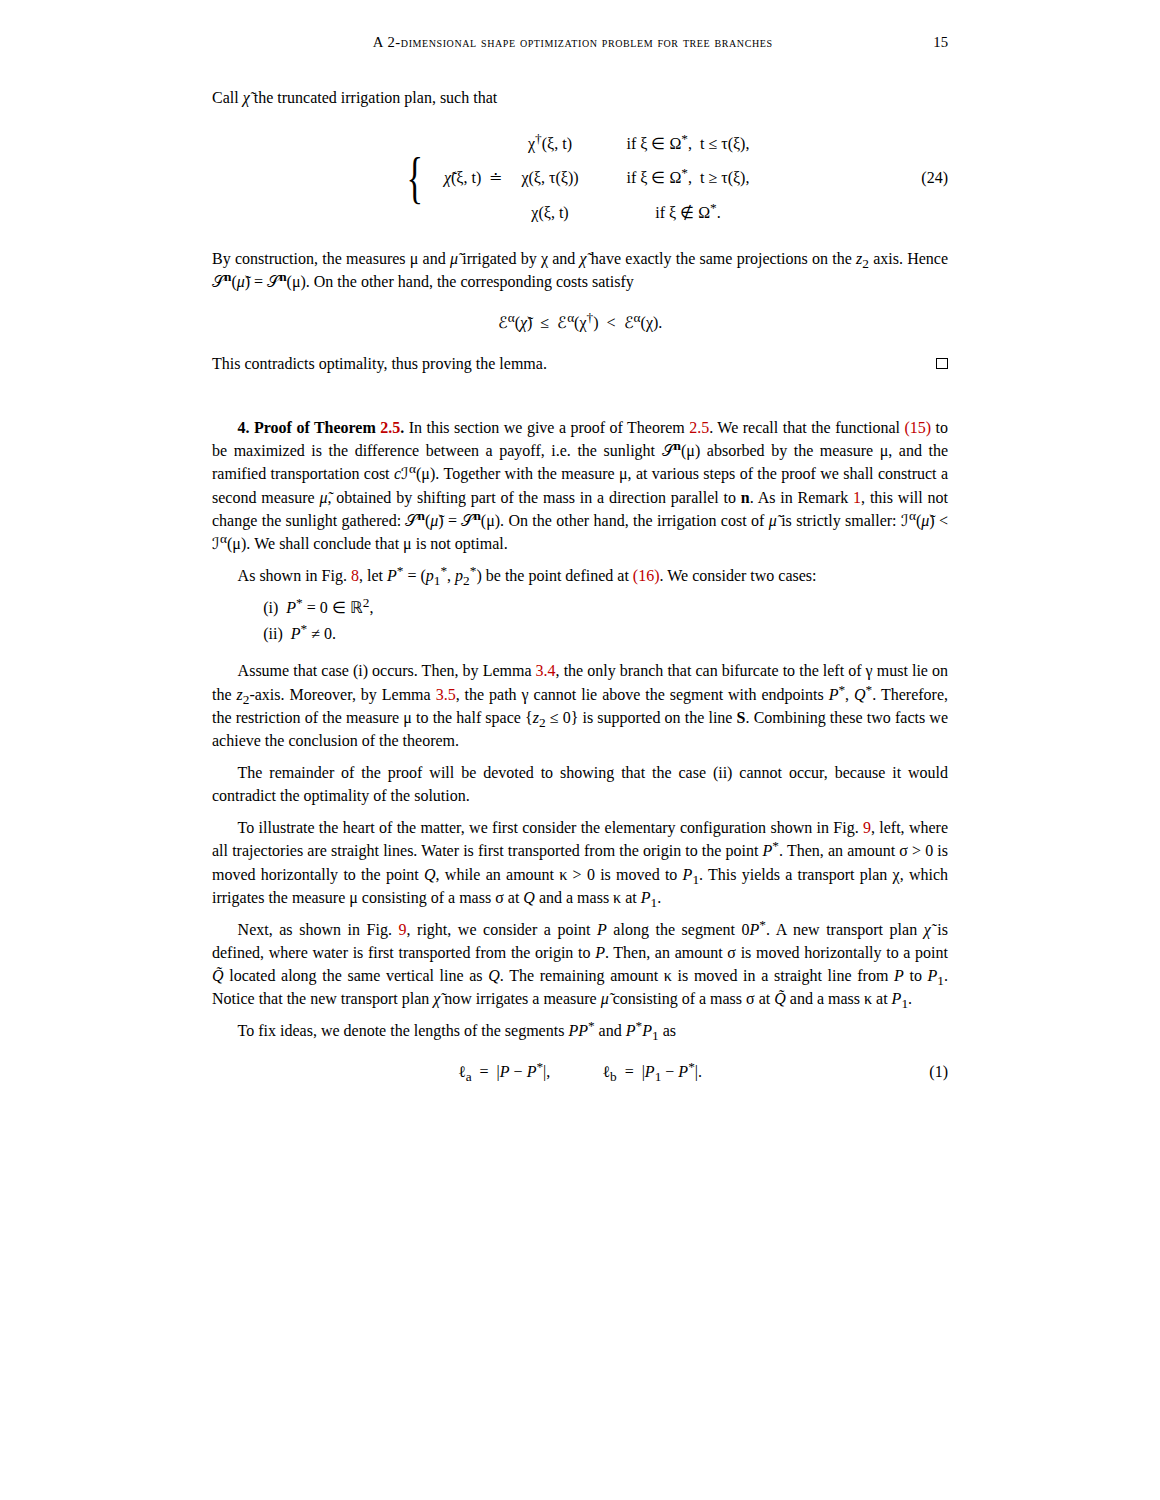A 2-dimensional shape optimization problem for tree branches15
Call χ̃ the truncated irrigation plan, such that
{
| χ̃ (ξ, t) ≐ |
| χ † (ξ, t) | if ξ ∈ Ω * , t ≤ τ(ξ), |
| χ(ξ, τ(ξ)) | if ξ ∈ Ω * , t ≥ τ(ξ), |
| χ(ξ, t) | if ξ ∉ Ω * . |
(24)
By construction, the measures μ and μ̃ irrigated by χ and χ̃ have exactly the same projections on the z2 axis. Hence 𝒮n(μ̃) = 𝒮n(μ). On the other hand, the corresponding costs satisfy
ℰα(χ̃) ≤ ℰα(χ†) < ℰα(χ).
This contradicts optimality, thus proving the lemma.
4. Proof of Theorem 2.5. In this section we give a proof of Theorem 2.5. We recall that the functional (15) to be maximized is the difference between a payoff, i.e. the sunlight 𝒮n(μ) absorbed by the measure μ, and the ramified transportation cost c ℐα(μ). Together with the measure μ, at various steps of the proof we shall construct a second measure μ̃, obtained by shifting part of the mass in a direction parallel to n. As in Remark 1, this will not change the sunlight gathered: 𝒮n(μ̃) = 𝒮n(μ). On the other hand, the irrigation cost of μ̃ is strictly smaller: ℐα(μ̃) < ℐα(μ). We shall conclude that μ is not optimal.
As shown in Fig. 8, let P* = (p1*, p2*) be the point defined at (16). We consider two cases:
(i) P* = 0 ∈ ℝ2,
(ii) P* ≠ 0.
Assume that case (i) occurs. Then, by Lemma 3.4, the only branch that can bifurcate to the left of γ must lie on the z2-axis. Moreover, by Lemma 3.5, the path γ cannot lie above the segment with endpoints P*, Q*. Therefore, the restriction of the measure μ to the half space {z2 ≤ 0} is supported on the line S. Combining these two facts we achieve the conclusion of the theorem.
The remainder of the proof will be devoted to showing that the case (ii) cannot occur, because it would contradict the optimality of the solution.
To illustrate the heart of the matter, we first consider the elementary configuration shown in Fig. 9, left, where all trajectories are straight lines. Water is first transported from the origin to the point P*. Then, an amount σ > 0 is moved horizontally to the point Q, while an amount κ > 0 is moved to P1. This yields a transport plan χ, which irrigates the measure μ consisting of a mass σ at Q and a mass κ at P1.
Next, as shown in Fig. 9, right, we consider a point P along the segment 0P*. A new transport plan χ̃ is defined, where water is first transported from the origin to P. Then, an amount σ is moved horizontally to a point Q̃ located along the same vertical line as Q. The remaining amount κ is moved in a straight line from P to P1. Notice that the new transport plan χ̃ now irrigates a measure μ̃ consisting of a mass σ at Q̃ and a mass κ at P1.
To fix ideas, we denote the lengths of the segments PP* and P*P1 as
ℓa = |P − P*|, ℓb = |P1 − P*|. (1)